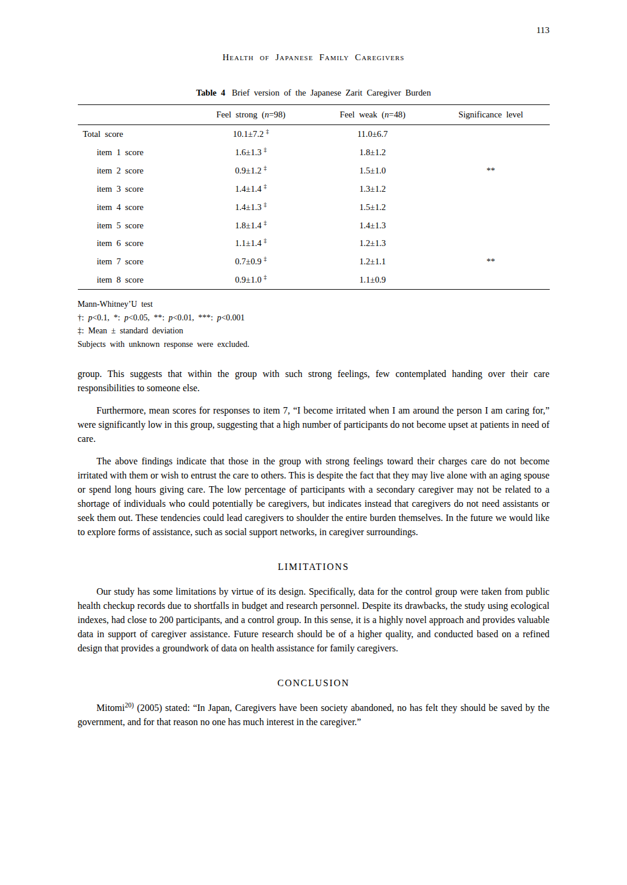113
Health of Japanese Family Caregivers
Table 4 Brief version of the Japanese Zarit Caregiver Burden
| | Feel strong ( n =98) | Feel weak ( n =48) | Significance level |
| --- | --- | --- | --- |
| Total score | 10.1±7.2 ‡ | 11.0±6.7 | |
| item 1 score | 1.6±1.3 ‡ | 1.8±1.2 | |
| item 2 score | 0.9±1.2 ‡ | 1.5±1.0 | ** |
| item 3 score | 1.4±1.4 ‡ | 1.3±1.2 | |
| item 4 score | 1.4±1.3 ‡ | 1.5±1.2 | |
| item 5 score | 1.8±1.4 ‡ | 1.4±1.3 | |
| item 6 score | 1.1±1.4 ‡ | 1.2±1.3 | |
| item 7 score | 0.7±0.9 ‡ | 1.2±1.1 | ** |
| item 8 score | 0.9±1.0 ‡ | 1.1±0.9 | |
Mann-Whitney’U test
†: p<0.1, *: p<0.05, **: p<0.01, ***: p<0.001
‡: Mean ± standard deviation
Subjects with unknown response were excluded.
group. This suggests that within the group with such strong feelings, few contemplated handing over their care responsibilities to someone else.
Furthermore, mean scores for responses to item 7, “I become irritated when I am around the person I am caring for,” were significantly low in this group, suggesting that a high number of participants do not become upset at patients in need of care.
The above findings indicate that those in the group with strong feelings toward their charges care do not become irritated with them or wish to entrust the care to others. This is despite the fact that they may live alone with an aging spouse or spend long hours giving care. The low percentage of participants with a secondary caregiver may not be related to a shortage of individuals who could potentially be caregivers, but indicates instead that caregivers do not need assistants or seek them out. These tendencies could lead caregivers to shoulder the entire burden themselves. In the future we would like to explore forms of assistance, such as social support networks, in caregiver surroundings.
LIMITATIONS
Our study has some limitations by virtue of its design. Specifically, data for the control group were taken from public health checkup records due to shortfalls in budget and research personnel. Despite its drawbacks, the study using ecological indexes, had close to 200 participants, and a control group. In this sense, it is a highly novel approach and provides valuable data in support of caregiver assistance. Future research should be of a higher quality, and conducted based on a refined design that provides a groundwork of data on health assistance for family caregivers.
CONCLUSION
Mitomi20) (2005) stated: “In Japan, Caregivers have been society abandoned, no has felt they should be saved by the government, and for that reason no one has much interest in the caregiver.”